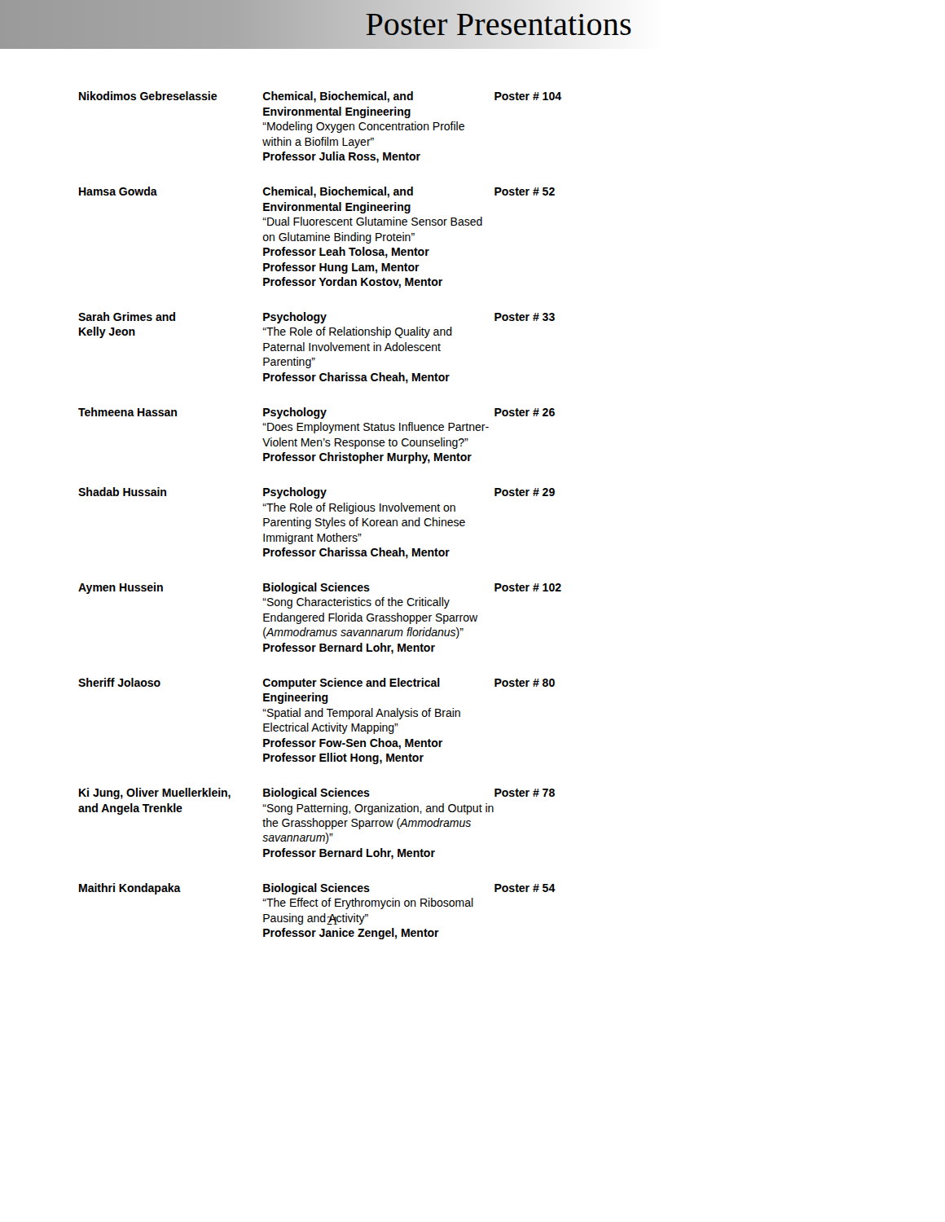Poster Presentations
| Nikodimos Gebreselassie | Chemical, Biochemical, and Environmental Engineering “Modeling Oxygen Concentration Profile within a Biofilm Layer” Professor Julia Ross, Mentor | Poster # 104 |
| Hamsa Gowda | Chemical, Biochemical, and Environmental Engineering “Dual Fluorescent Glutamine Sensor Based on Glutamine Binding Protein” Professor Leah Tolosa, Mentor Professor Hung Lam, Mentor Professor Yordan Kostov, Mentor | Poster # 52 |
| Sarah Grimes and Kelly Jeon | Psychology “The Role of Relationship Quality and Paternal Involvement in Adolescent Parenting” Professor Charissa Cheah, Mentor | Poster # 33 |
| Tehmeena Hassan | Psychology “Does Employment Status Influence Partner-Violent Men’s Response to Counseling?” Professor Christopher Murphy, Mentor | Poster # 26 |
| Shadab Hussain | Psychology “The Role of Religious Involvement on Parenting Styles of Korean and Chinese Immigrant Mothers” Professor Charissa Cheah, Mentor | Poster # 29 |
| Aymen Hussein | Biological Sciences “Song Characteristics of the Critically Endangered Florida Grasshopper Sparrow ( Ammodramus savannarum floridanus )” Professor Bernard Lohr, Mentor | Poster # 102 |
| Sheriff Jolaoso | Computer Science and Electrical Engineering “Spatial and Temporal Analysis of Brain Electrical Activity Mapping” Professor Fow-Sen Choa, Mentor Professor Elliot Hong, Mentor | Poster # 80 |
| Ki Jung, Oliver Muellerklein, and Angela Trenkle | Biological Sciences “Song Patterning, Organization, and Output in the Grasshopper Sparrow ( Ammodramus savannarum )” Professor Bernard Lohr, Mentor | Poster # 78 |
| Maithri Kondapaka | Biological Sciences “The Effect of Erythromycin on Ribosomal Pausing and Activity” Professor Janice Zengel, Mentor | Poster # 54 |
21